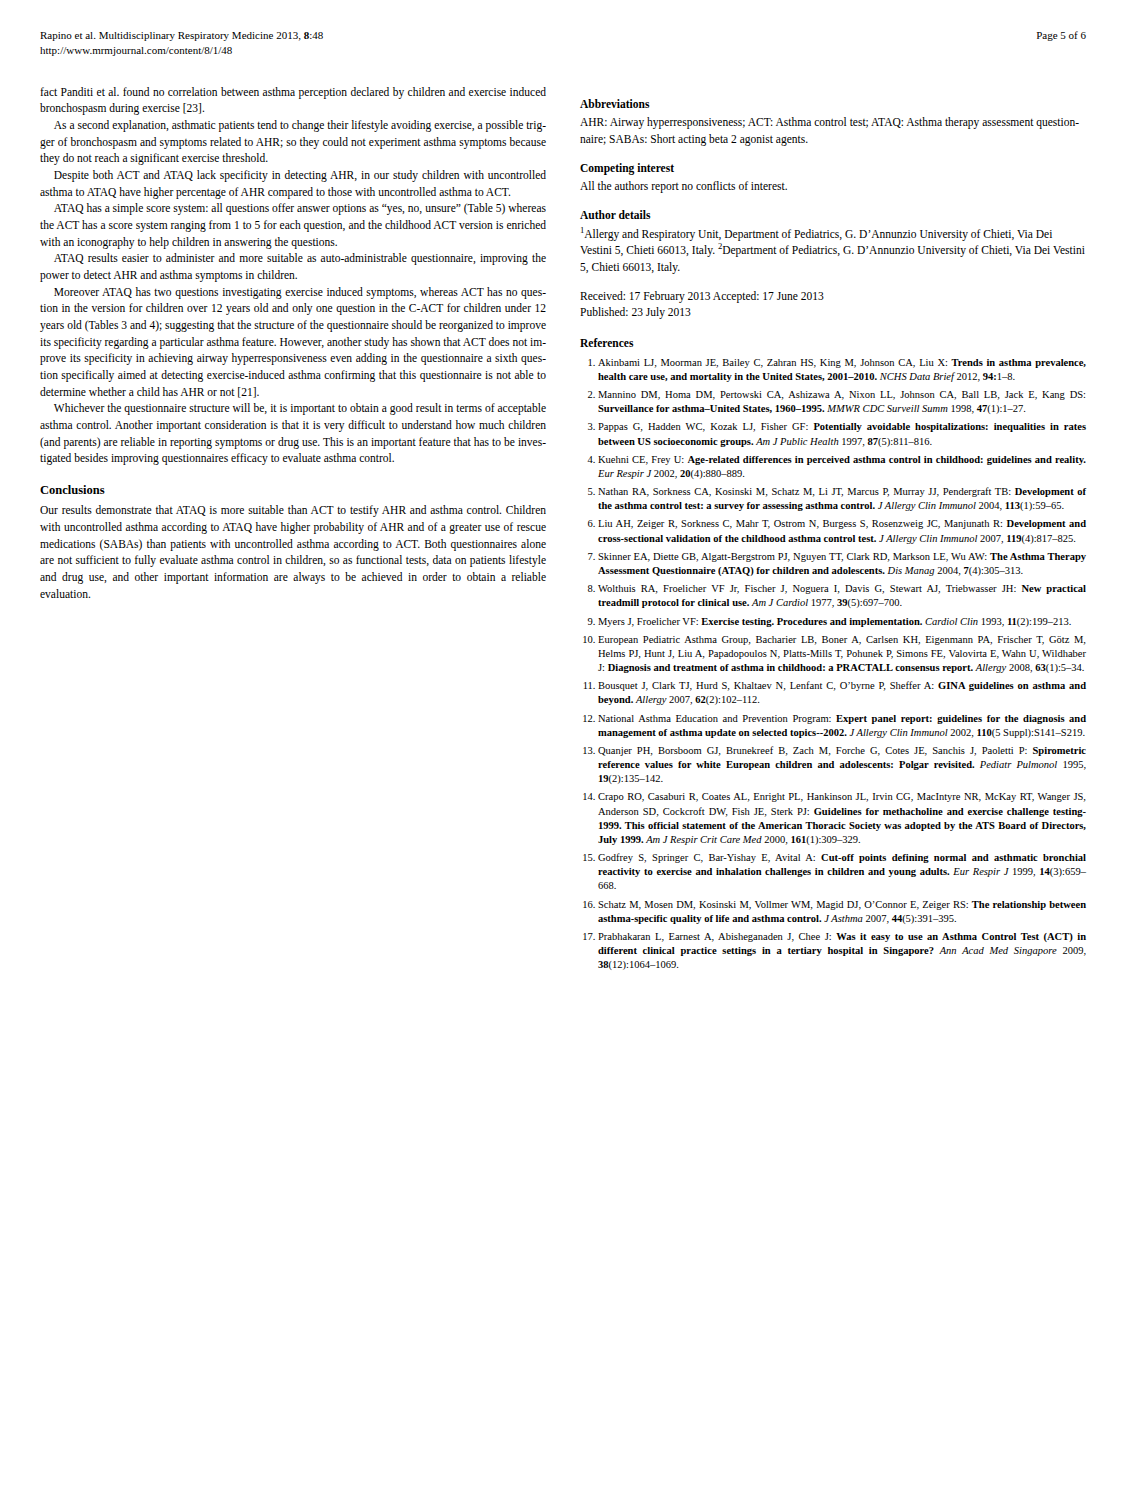Rapino et al. Multidisciplinary Respiratory Medicine 2013, 8:48
http://www.mrmjournal.com/content/8/1/48
Page 5 of 6
fact Panditi et al. found no correlation between asthma perception declared by children and exercise induced bronchospasm during exercise [23].
As a second explanation, asthmatic patients tend to change their lifestyle avoiding exercise, a possible trigger of bronchospasm and symptoms related to AHR; so they could not experiment asthma symptoms because they do not reach a significant exercise threshold.
Despite both ACT and ATAQ lack specificity in detecting AHR, in our study children with uncontrolled asthma to ATAQ have higher percentage of AHR compared to those with uncontrolled asthma to ACT.
ATAQ has a simple score system: all questions offer answer options as “yes, no, unsure” (Table 5) whereas the ACT has a score system ranging from 1 to 5 for each question, and the childhood ACT version is enriched with an iconography to help children in answering the questions.
ATAQ results easier to administer and more suitable as auto-administrable questionnaire, improving the power to detect AHR and asthma symptoms in children.
Moreover ATAQ has two questions investigating exercise induced symptoms, whereas ACT has no question in the version for children over 12 years old and only one question in the C-ACT for children under 12 years old (Tables 3 and 4); suggesting that the structure of the questionnaire should be reorganized to improve its specificity regarding a particular asthma feature. However, another study has shown that ACT does not improve its specificity in achieving airway hyperresponsiveness even adding in the questionnaire a sixth question specifically aimed at detecting exercise-induced asthma confirming that this questionnaire is not able to determine whether a child has AHR or not [21].
Whichever the questionnaire structure will be, it is important to obtain a good result in terms of acceptable asthma control. Another important consideration is that it is very difficult to understand how much children (and parents) are reliable in reporting symptoms or drug use. This is an important feature that has to be investigated besides improving questionnaires efficacy to evaluate asthma control.
Conclusions
Our results demonstrate that ATAQ is more suitable than ACT to testify AHR and asthma control. Children with uncontrolled asthma according to ATAQ have higher probability of AHR and of a greater use of rescue medications (SABAs) than patients with uncontrolled asthma according to ACT. Both questionnaires alone are not sufficient to fully evaluate asthma control in children, so as functional tests, data on patients lifestyle and drug use, and other important information are always to be achieved in order to obtain a reliable evaluation.
Abbreviations
AHR: Airway hyperresponsiveness; ACT: Asthma control test; ATAQ: Asthma therapy assessment questionnaire; SABAs: Short acting beta 2 agonist agents.
Competing interest
All the authors report no conflicts of interest.
Author details
1Allergy and Respiratory Unit, Department of Pediatrics, G. D’Annunzio University of Chieti, Via Dei Vestini 5, Chieti 66013, Italy. 2Department of Pediatrics, G. D’Annunzio University of Chieti, Via Dei Vestini 5, Chieti 66013, Italy.
Received: 17 February 2013 Accepted: 17 June 2013
Published: 23 July 2013
References
Akinbami LJ, Moorman JE, Bailey C, Zahran HS, King M, Johnson CA, Liu X: Trends in asthma prevalence, health care use, and mortality in the United States, 2001–2010. NCHS Data Brief 2012, 94: 1–8.
Mannino DM, Homa DM, Pertowski CA, Ashizawa A, Nixon LL, Johnson CA, Ball LB, Jack E, Kang DS: Surveillance for asthma–United States, 1960–1995. MMWR CDC Surveill Summ 1998, 47(1):1–27.
Pappas G, Hadden WC, Kozak LJ, Fisher GF: Potentially avoidable hospitalizations: inequalities in rates between US socioeconomic groups. Am J Public Health 1997, 87(5):811–816.
Kuehni CE, Frey U: Age-related differences in perceived asthma control in childhood: guidelines and reality. Eur Respir J 2002, 20(4):880–889.
Nathan RA, Sorkness CA, Kosinski M, Schatz M, Li JT, Marcus P, Murray JJ, Pendergraft TB: Development of the asthma control test: a survey for assessing asthma control. J Allergy Clin Immunol 2004, 113(1):59–65.
Liu AH, Zeiger R, Sorkness C, Mahr T, Ostrom N, Burgess S, Rosenzweig JC, Manjunath R: Development and cross-sectional validation of the childhood asthma control test. J Allergy Clin Immunol 2007, 119(4):817–825.
Skinner EA, Diette GB, Algatt-Bergstrom PJ, Nguyen TT, Clark RD, Markson LE, Wu AW: The Asthma Therapy Assessment Questionnaire (ATAQ) for children and adolescents. Dis Manag 2004, 7(4):305–313.
Wolthuis RA, Froelicher VF Jr, Fischer J, Noguera I, Davis G, Stewart AJ, Triebwasser JH: New practical treadmill protocol for clinical use. Am J Cardiol 1977, 39(5):697–700.
Myers J, Froelicher VF: Exercise testing. Procedures and implementation. Cardiol Clin 1993, 11(2):199–213.
European Pediatric Asthma Group, Bacharier LB, Boner A, Carlsen KH, Eigenmann PA, Frischer T, Götz M, Helms PJ, Hunt J, Liu A, Papadopoulos N, Platts-Mills T, Pohunek P, Simons FE, Valovirta E, Wahn U, Wildhaber J: Diagnosis and treatment of asthma in childhood: a PRACTALL consensus report. Allergy 2008, 63(1):5–34.
Bousquet J, Clark TJ, Hurd S, Khaltaev N, Lenfant C, O’byrne P, Sheffer A: GINA guidelines on asthma and beyond. Allergy 2007, 62(2):102–112.
National Asthma Education and Prevention Program: Expert panel report: guidelines for the diagnosis and management of asthma update on selected topics--2002. J Allergy Clin Immunol 2002, 110(5 Suppl):S141–S219.
Quanjer PH, Borsboom GJ, Brunekreef B, Zach M, Forche G, Cotes JE, Sanchis J, Paoletti P: Spirometric reference values for white European children and adolescents: Polgar revisited. Pediatr Pulmonol 1995, 19(2):135–142.
Crapo RO, Casaburi R, Coates AL, Enright PL, Hankinson JL, Irvin CG, MacIntyre NR, McKay RT, Wanger JS, Anderson SD, Cockcroft DW, Fish JE, Sterk PJ: Guidelines for methacholine and exercise challenge testing-1999. This official statement of the American Thoracic Society was adopted by the ATS Board of Directors, July 1999. Am J Respir Crit Care Med 2000, 161(1):309–329.
Godfrey S, Springer C, Bar-Yishay E, Avital A: Cut-off points defining normal and asthmatic bronchial reactivity to exercise and inhalation challenges in children and young adults. Eur Respir J 1999, 14(3):659–668.
Schatz M, Mosen DM, Kosinski M, Vollmer WM, Magid DJ, O’Connor E, Zeiger RS: The relationship between asthma-specific quality of life and asthma control. J Asthma 2007, 44(5):391–395.
Prabhakaran L, Earnest A, Abisheganaden J, Chee J: Was it easy to use an Asthma Control Test (ACT) in different clinical practice settings in a tertiary hospital in Singapore? Ann Acad Med Singapore 2009, 38(12):1064–1069.